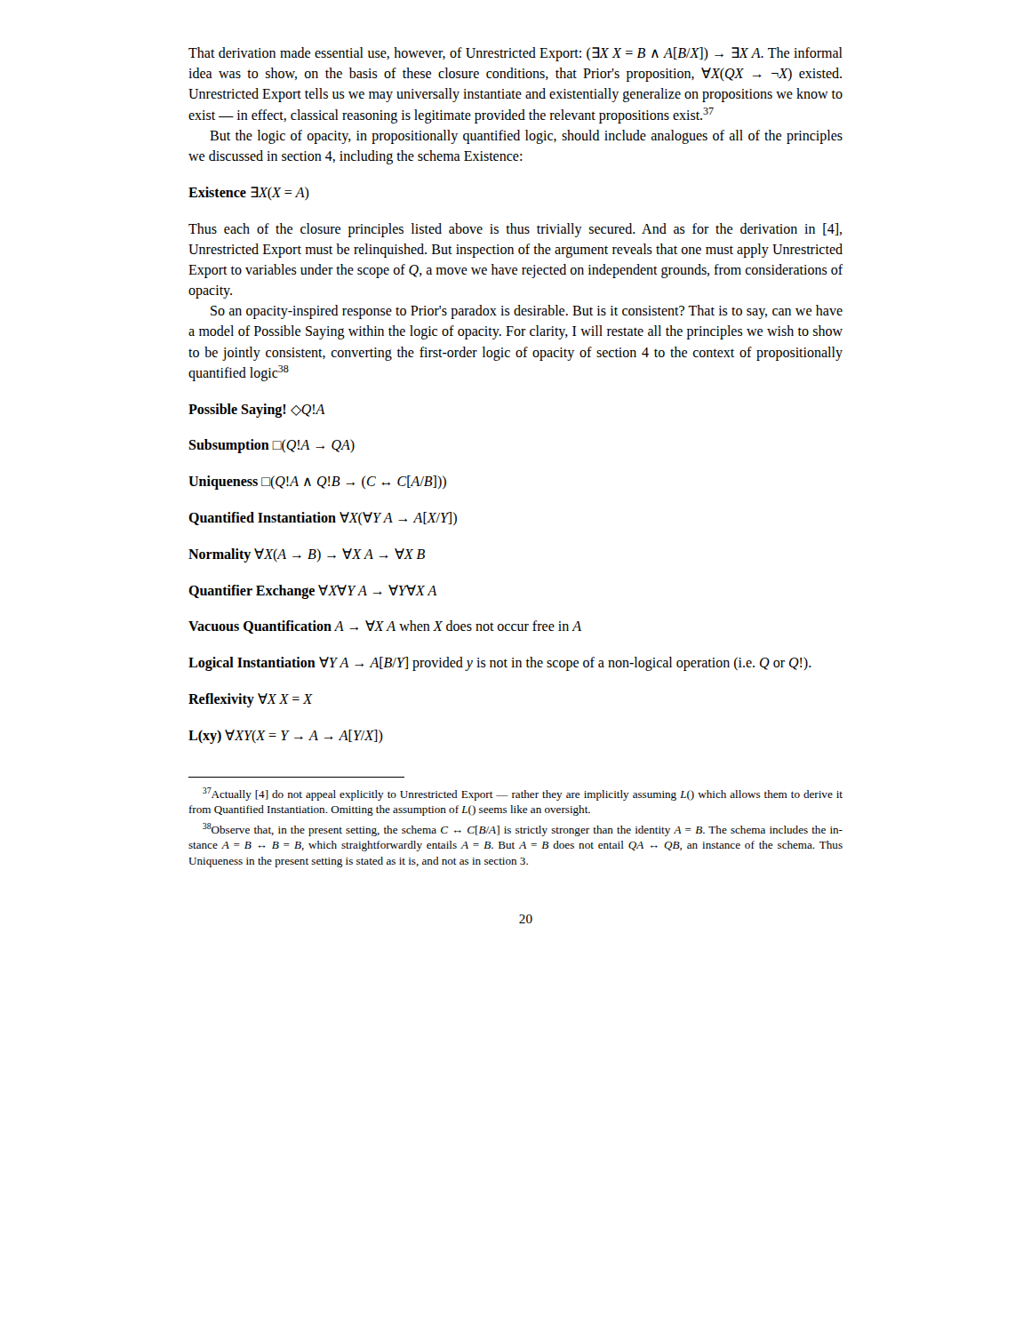That derivation made essential use, however, of Unrestricted Export: (∃X X = B ∧ A[B/X]) → ∃X A. The informal idea was to show, on the basis of these closure conditions, that Prior's proposition, ∀X(QX → ¬X) existed. Unrestricted Export tells us we may universally instantiate and existentially generalize on propositions we know to exist — in effect, classical reasoning is legitimate provided the relevant propositions exist.37
But the logic of opacity, in propositionally quantified logic, should include analogues of all of the principles we discussed in section 4, including the schema Existence:
Existence ∃X(X = A)
Thus each of the closure principles listed above is thus trivially secured. And as for the derivation in [4], Unrestricted Export must be relinquished. But inspection of the argument reveals that one must apply Unrestricted Export to variables under the scope of Q, a move we have rejected on independent grounds, from considerations of opacity.
So an opacity-inspired response to Prior's paradox is desirable. But is it consistent? That is to say, can we have a model of Possible Saying within the logic of opacity. For clarity, I will restate all the principles we wish to show to be jointly consistent, converting the first-order logic of opacity of section 4 to the context of propositionally quantified logic38
Possible Saying! ◇Q!A
Subsumption □(Q!A → QA)
Uniqueness □(Q!A ∧ Q!B → (C ↔ C[A/B]))
Quantified Instantiation ∀X(∀Y A → A[X/Y])
Normality ∀X(A → B) → ∀X A → ∀X B
Quantifier Exchange ∀X∀Y A → ∀Y∀X A
Vacuous Quantification A → ∀X A when X does not occur free in A
Logical Instantiation ∀Y A → A[B/Y] provided y is not in the scope of a non-logical operation (i.e. Q or Q!).
Reflexivity ∀X X = X
L(xy) ∀XY(X = Y → A → A[Y/X])
37Actually [4] do not appeal explicitly to Unrestricted Export — rather they are implicitly assuming L() which allows them to derive it from Quantified Instantiation. Omitting the assumption of L() seems like an oversight.
38Observe that, in the present setting, the schema C ↔ C[B/A] is strictly stronger than the identity A = B. The schema includes the instance A = B ↔ B = B, which straightforwardly entails A = B. But A = B does not entail QA ↔ QB, an instance of the schema. Thus Uniqueness in the present setting is stated as it is, and not as in section 3.
20